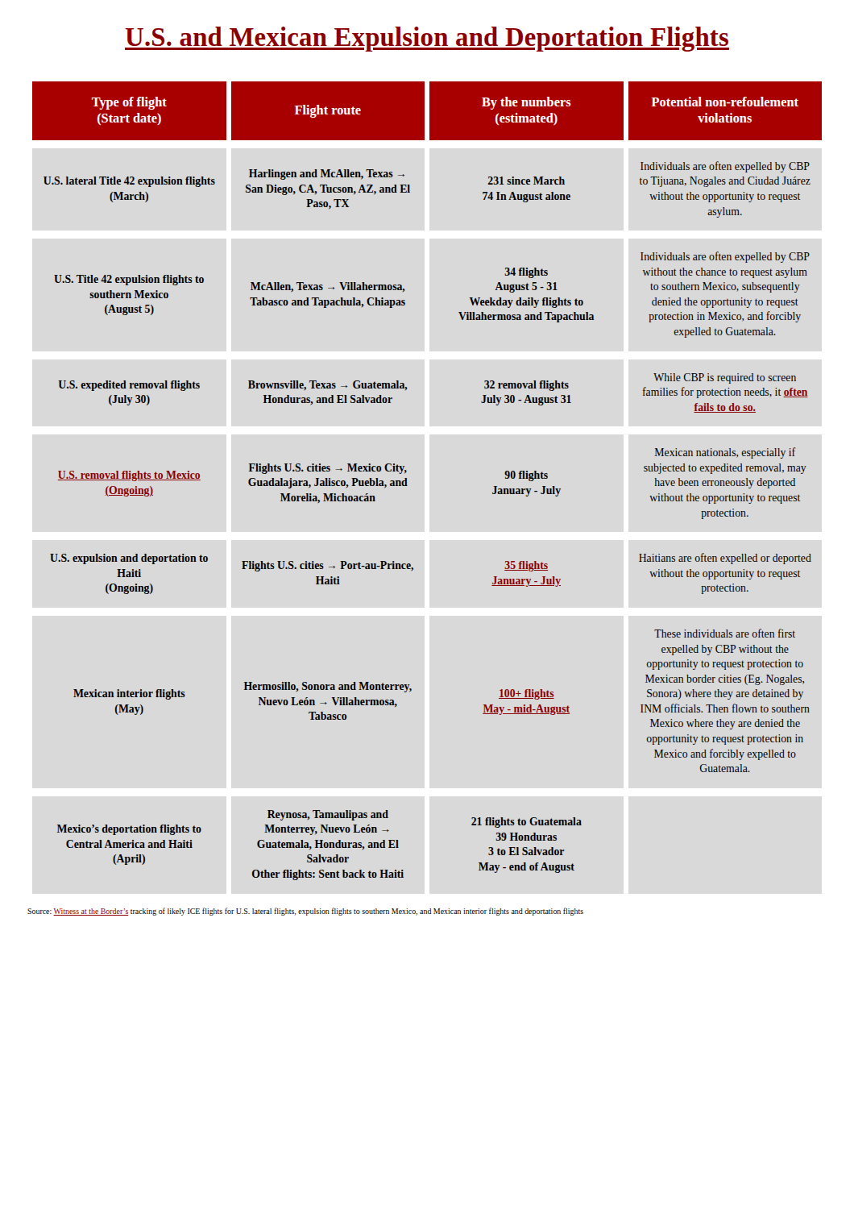U.S. and Mexican Expulsion and Deportation Flights
| Type of flight (Start date) | Flight route | By the numbers (estimated) | Potential non-refoulement violations |
| --- | --- | --- | --- |
| U.S. lateral Title 42 expulsion flights (March) | Harlingen and McAllen, Texas → San Diego, CA, Tucson, AZ, and El Paso, TX | 231 since March 74 In August alone | Individuals are often expelled by CBP to Tijuana, Nogales and Ciudad Juárez without the opportunity to request asylum. |
| U.S. Title 42 expulsion flights to southern Mexico (August 5) | McAllen, Texas → Villahermosa, Tabasco and Tapachula, Chiapas | 34 flights August 5 - 31 Weekday daily flights to Villahermosa and Tapachula | Individuals are often expelled by CBP without the chance to request asylum to southern Mexico, subsequently denied the opportunity to request protection in Mexico, and forcibly expelled to Guatemala. |
| U.S. expedited removal flights (July 30) | Brownsville, Texas → Guatemala, Honduras, and El Salvador | 32 removal flights July 30 - August 31 | While CBP is required to screen families for protection needs, it often fails to do so. |
| U.S. removal flights to Mexico (Ongoing) | Flights U.S. cities → Mexico City, Guadalajara, Jalisco, Puebla, and Morelia, Michoacán | 90 flights January - July | Mexican nationals, especially if subjected to expedited removal, may have been erroneously deported without the opportunity to request protection. |
| U.S. expulsion and deportation to Haiti (Ongoing) | Flights U.S. cities → Port-au-Prince, Haiti | 35 flights January - July | Haitians are often expelled or deported without the opportunity to request protection. |
| Mexican interior flights (May) | Hermosillo, Sonora and Monterrey, Nuevo León → Villahermosa, Tabasco | 100+ flights May - mid-August | These individuals are often first expelled by CBP without the opportunity to request protection to Mexican border cities (Eg. Nogales, Sonora) where they are detained by INM officials. Then flown to southern Mexico where they are denied the opportunity to request protection in Mexico and forcibly expelled to Guatemala. |
| Mexico’s deportation flights to Central America and Haiti (April) | Reynosa, Tamaulipas and Monterrey, Nuevo León → Guatemala, Honduras, and El Salvador Other flights: Sent back to Haiti | 21 flights to Guatemala 39 Honduras 3 to El Salvador May - end of August | |
Source: Witness at the Border’s tracking of likely ICE flights for U.S. lateral flights, expulsion flights to southern Mexico, and Mexican interior flights and deportation flights